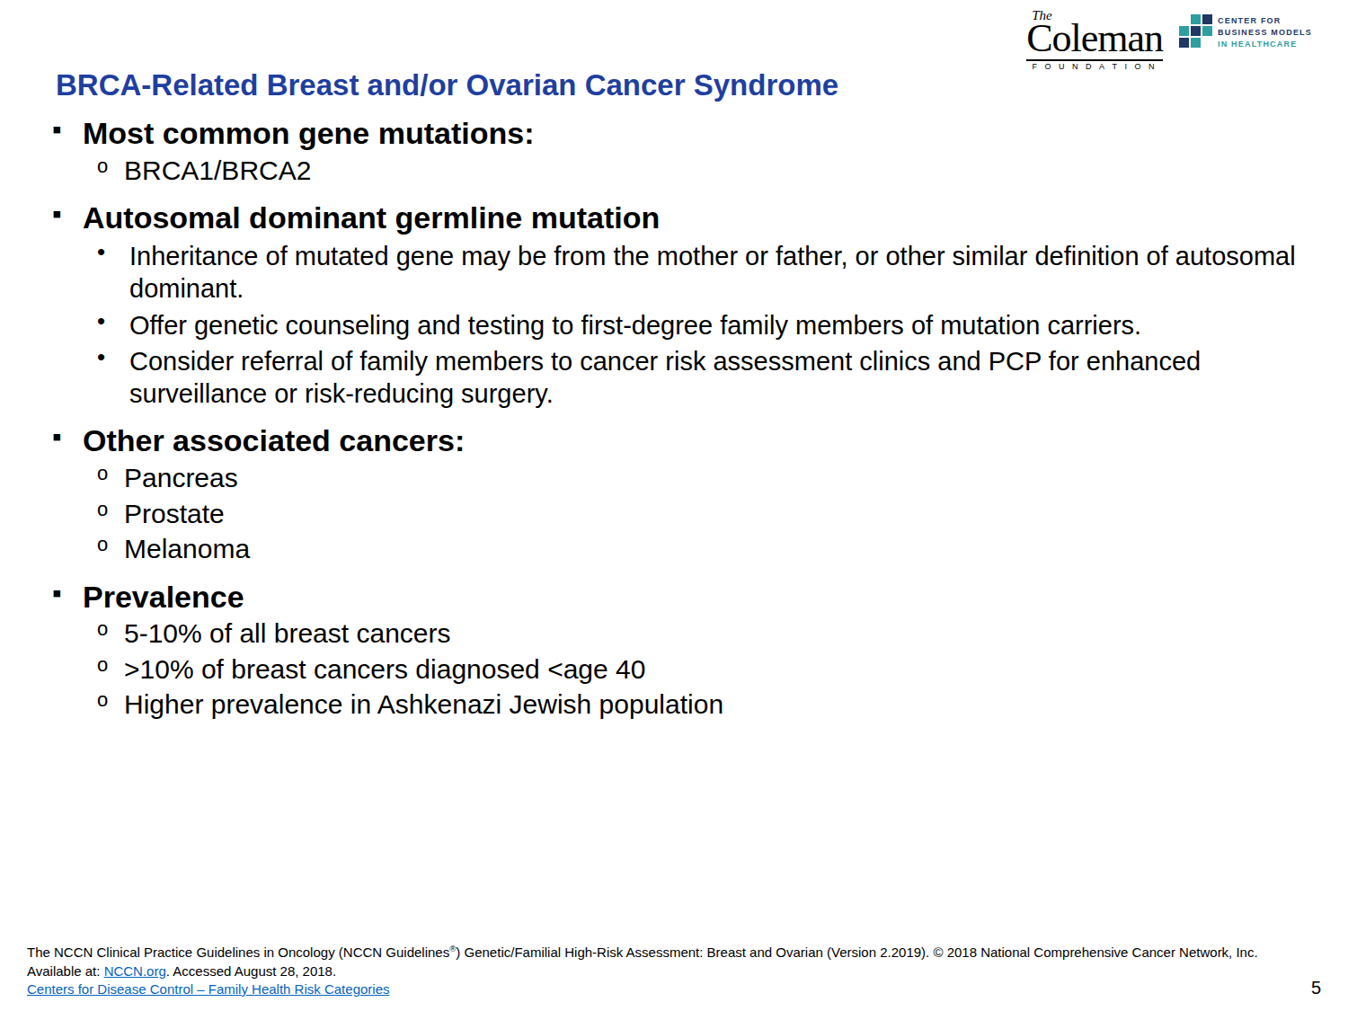The Coleman F O U N D A T I O N
CENTER FOR
BUSINESS MODELS
IN HEALTHCARE
BRCA-Related Breast and/or Ovarian Cancer Syndrome
Most common gene mutations:
BRCA1/BRCA2
Autosomal dominant germline mutation
Inheritance of mutated gene may be from the mother or father, or other similar definition of autosomal dominant.
Offer genetic counseling and testing to first-degree family members of mutation carriers.
Consider referral of family members to cancer risk assessment clinics and PCP for enhanced surveillance or risk-reducing surgery.
Other associated cancers:
Pancreas
Prostate
Melanoma
Prevalence
5-10% of all breast cancers
>10% of breast cancers diagnosed <age 40
Higher prevalence in Ashkenazi Jewish population
The NCCN Clinical Practice Guidelines in Oncology (NCCN Guidelines®) Genetic/Familial High-Risk Assessment: Breast and Ovarian (Version 2.2019). © 2018 National Comprehensive Cancer Network, Inc. Available at: NCCN.org. Accessed August 28, 2018.
Centers for Disease Control – Family Health Risk Categories
5